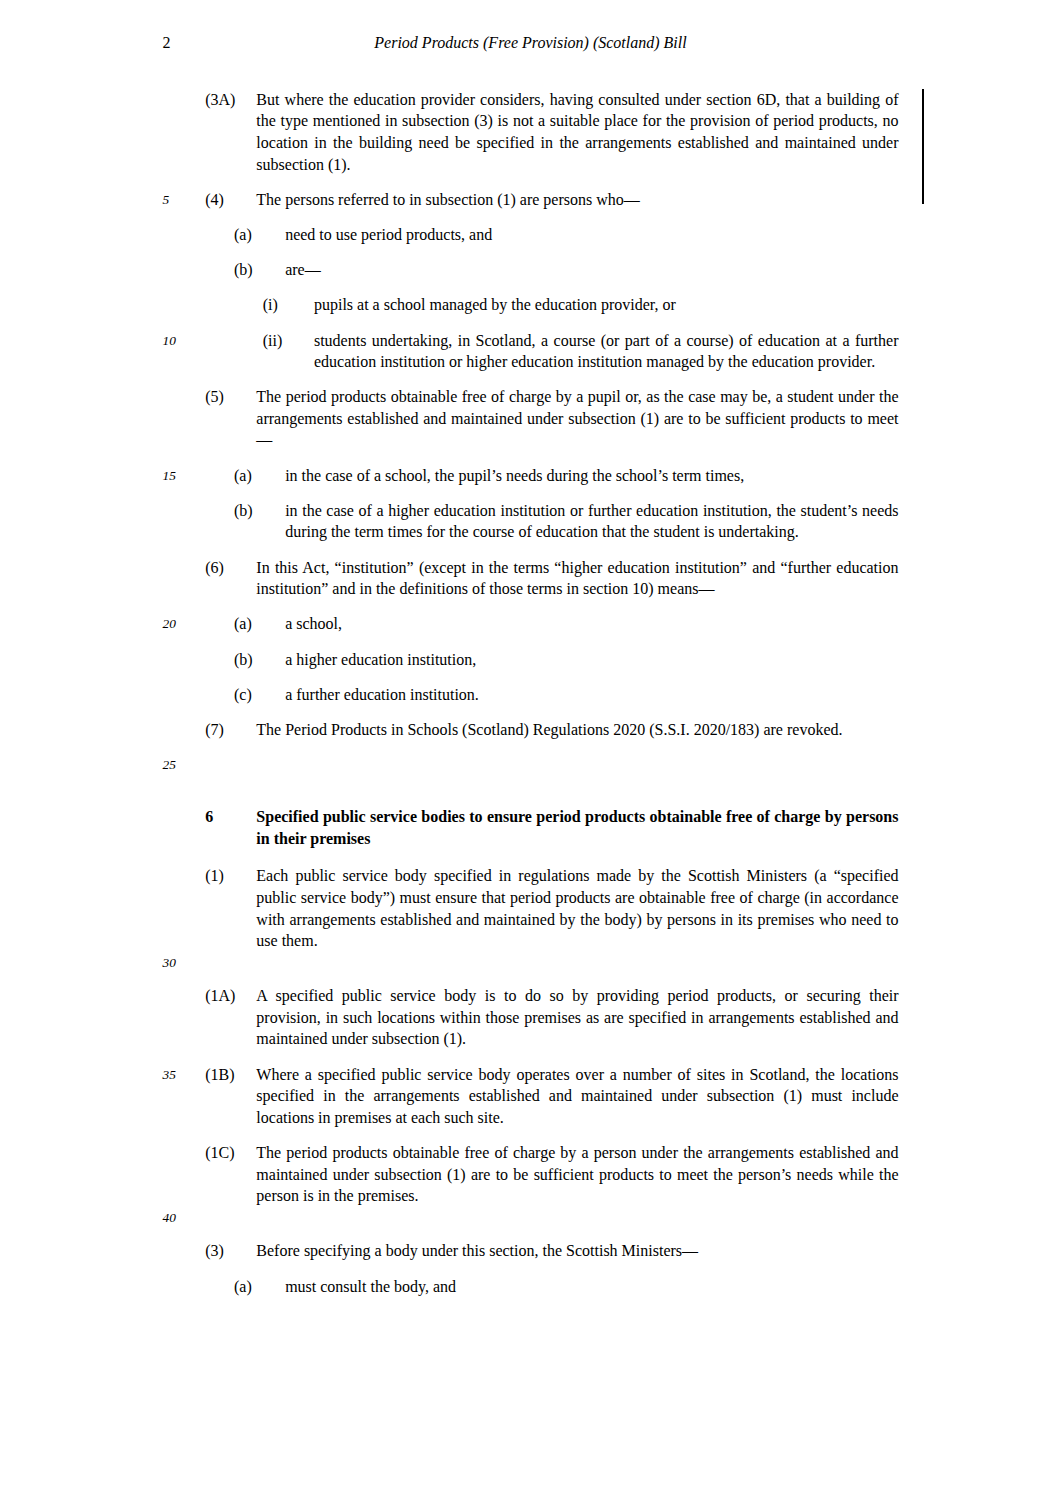2
Period Products (Free Provision) (Scotland) Bill
(3A)
But where the education provider considers, having consulted under section 6D, that a building of the type mentioned in subsection (3) is not a suitable place for the provision of period products, no location in the building need be specified in the arrangements established and maintained under subsection (1).
5
(4)
The persons referred to in subsection (1) are persons who—
(a)
need to use period products, and
(b)
are—
(i)
pupils at a school managed by the education provider, or
10
(ii)
students undertaking, in Scotland, a course (or part of a course) of education at a further education institution or higher education institution managed by the education provider.
(5)
The period products obtainable free of charge by a pupil or, as the case may be, a student under the arrangements established and maintained under subsection (1) are to be sufficient products to meet—
15
(a)
in the case of a school, the pupil’s needs during the school’s term times,
(b)
in the case of a higher education institution or further education institution, the student’s needs during the term times for the course of education that the student is undertaking.
(6)
In this Act, “institution” (except in the terms “higher education institution” and “further education institution” and in the definitions of those terms in section 10) means—
20
(a)
a school,
(b)
a higher education institution,
(c)
a further education institution.
(7)
The Period Products in Schools (Scotland) Regulations 2020 (S.S.I. 2020/183) are revoked.
25
6
Specified public service bodies to ensure period products obtainable free of charge by persons in their premises
(1)
Each public service body specified in regulations made by the Scottish Ministers (a “specified public service body”) must ensure that period products are obtainable free of charge (in accordance with arrangements established and maintained by the body) by persons in its premises who need to use them.
30
(1A)
A specified public service body is to do so by providing period products, or securing their provision, in such locations within those premises as are specified in arrangements established and maintained under subsection (1).
35
(1B)
Where a specified public service body operates over a number of sites in Scotland, the locations specified in the arrangements established and maintained under subsection (1) must include locations in premises at each such site.
(1C)
The period products obtainable free of charge by a person under the arrangements established and maintained under subsection (1) are to be sufficient products to meet the person’s needs while the person is in the premises.
40
(3)
Before specifying a body under this section, the Scottish Ministers—
(a)
must consult the body, and